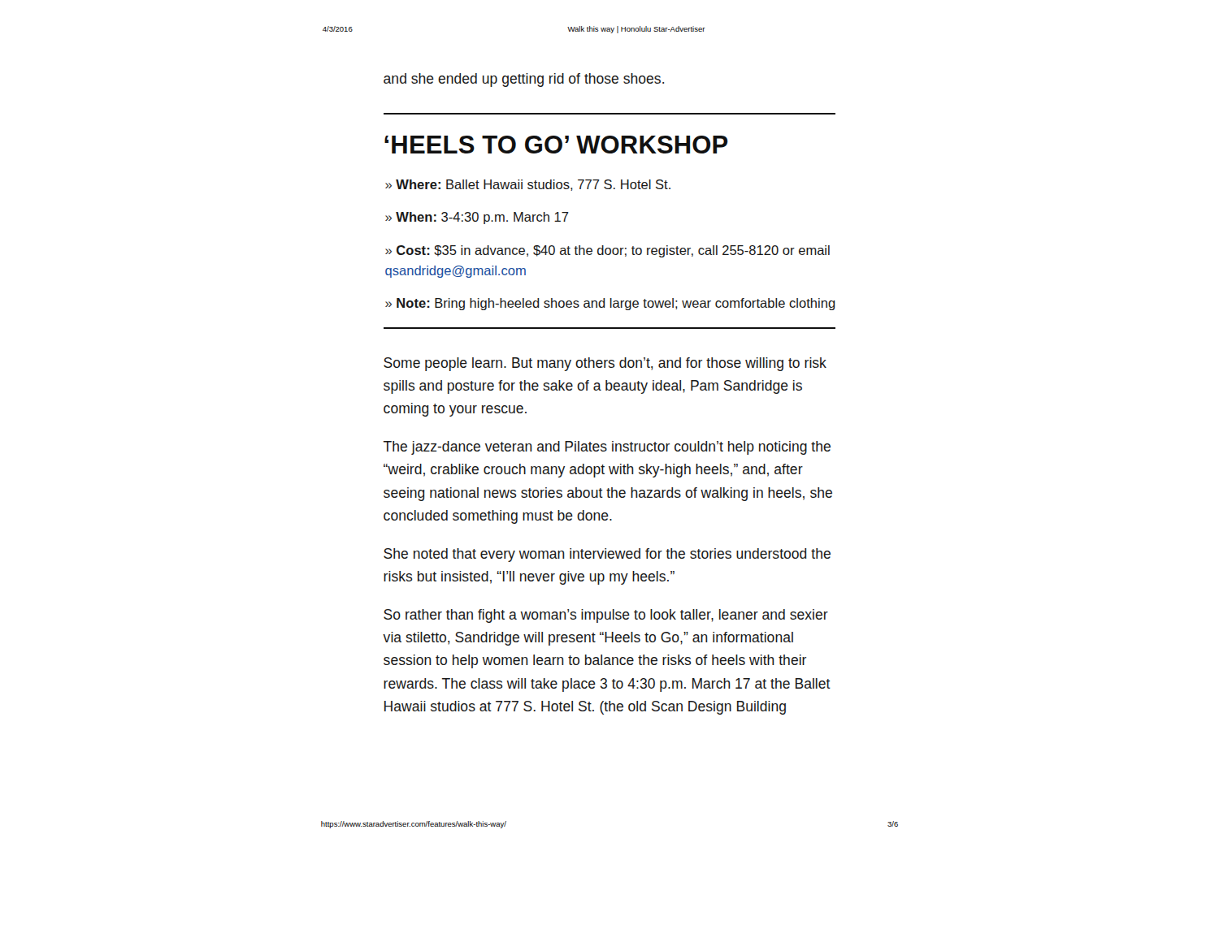4/3/2016 Walk this way | Honolulu Star-Advertiser
and she ended up getting rid of those shoes.
‘HEELS TO GO’ WORKSHOP
» Where: Ballet Hawaii studios, 777 S. Hotel St.
» When: 3-4:30 p.m. March 17
» Cost: $35 in advance, $40 at the door; to register, call 255-8120 or email qsandridge@gmail.com
» Note: Bring high-heeled shoes and large towel; wear comfortable clothing
Some people learn. But many others don’t, and for those willing to risk spills and posture for the sake of a beauty ideal, Pam Sandridge is coming to your rescue.
The jazz-dance veteran and Pilates instructor couldn’t help noticing the “weird, crablike crouch many adopt with sky-high heels,” and, after seeing national news stories about the hazards of walking in heels, she concluded something must be done.
She noted that every woman interviewed for the stories understood the risks but insisted, “I’ll never give up my heels.”
So rather than fight a woman’s impulse to look taller, leaner and sexier via stiletto, Sandridge will present “Heels to Go,” an informational session to help women learn to balance the risks of heels with their rewards. The class will take place 3 to 4:30 p.m. March 17 at the Ballet Hawaii studios at 777 S. Hotel St. (the old Scan Design Building
https://www.staradvertiser.com/features/walk-this-way/ 3/6